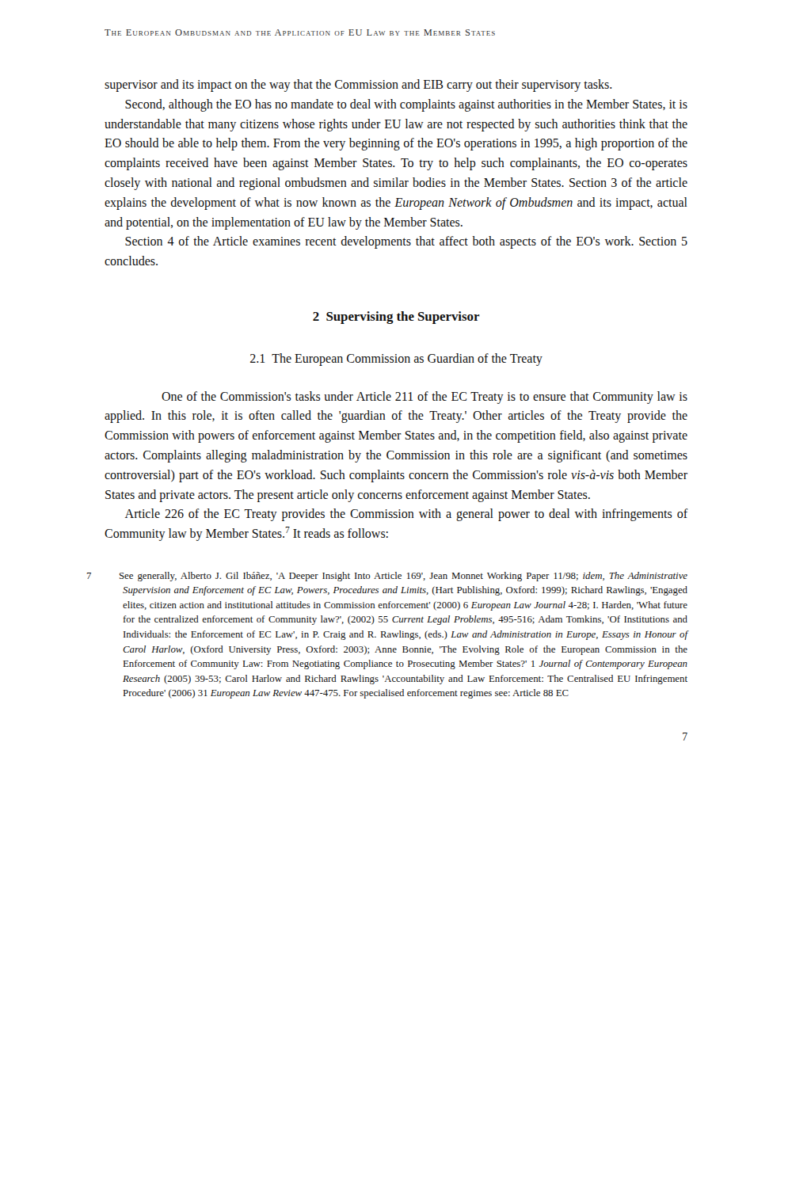The European Ombudsman and the Application of EU Law by the Member States
supervisor and its impact on the way that the Commission and EIB carry out their supervisory tasks.
Second, although the EO has no mandate to deal with complaints against authorities in the Member States, it is understandable that many citizens whose rights under EU law are not respected by such authorities think that the EO should be able to help them. From the very beginning of the EO's operations in 1995, a high proportion of the complaints received have been against Member States. To try to help such complainants, the EO co-operates closely with national and regional ombudsmen and similar bodies in the Member States. Section 3 of the article explains the development of what is now known as the European Network of Ombudsmen and its impact, actual and potential, on the implementation of EU law by the Member States.
Section 4 of the Article examines recent developments that affect both aspects of the EO's work. Section 5 concludes.
2 Supervising the Supervisor
2.1 The European Commission as Guardian of the Treaty
One of the Commission's tasks under Article 211 of the EC Treaty is to ensure that Community law is applied. In this role, it is often called the 'guardian of the Treaty.' Other articles of the Treaty provide the Commission with powers of enforcement against Member States and, in the competition field, also against private actors. Complaints alleging maladministration by the Commission in this role are a significant (and sometimes controversial) part of the EO's workload. Such complaints concern the Commission's role vis-à-vis both Member States and private actors. The present article only concerns enforcement against Member States.
Article 226 of the EC Treaty provides the Commission with a general power to deal with infringements of Community law by Member States.7 It reads as follows:
7 See generally, Alberto J. Gil Ibáñez, 'A Deeper Insight Into Article 169', Jean Monnet Working Paper 11/98; idem, The Administrative Supervision and Enforcement of EC Law, Powers, Procedures and Limits, (Hart Publishing, Oxford: 1999); Richard Rawlings, 'Engaged elites, citizen action and institutional attitudes in Commission enforcement' (2000) 6 European Law Journal 4-28; I. Harden, 'What future for the centralized enforcement of Community law?', (2002) 55 Current Legal Problems, 495-516; Adam Tomkins, 'Of Institutions and Individuals: the Enforcement of EC Law', in P. Craig and R. Rawlings, (eds.) Law and Administration in Europe, Essays in Honour of Carol Harlow, (Oxford University Press, Oxford: 2003); Anne Bonnie, 'The Evolving Role of the European Commission in the Enforcement of Community Law: From Negotiating Compliance to Prosecuting Member States?' 1 Journal of Contemporary European Research (2005) 39-53; Carol Harlow and Richard Rawlings 'Accountability and Law Enforcement: The Centralised EU Infringement Procedure' (2006) 31 European Law Review 447-475. For specialised enforcement regimes see: Article 88 EC
7